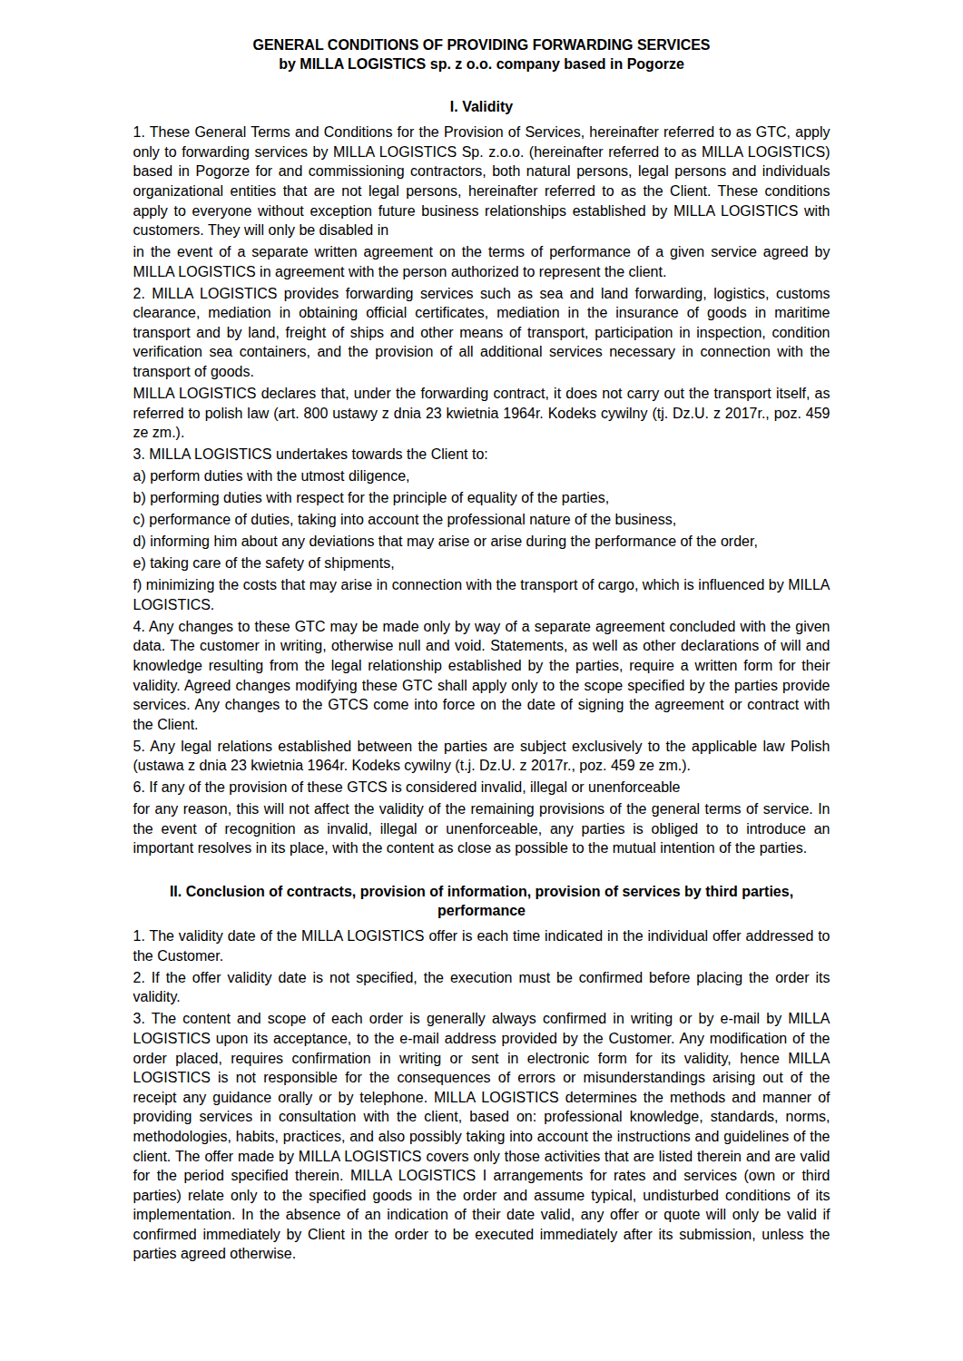GENERAL CONDITIONS OF PROVIDING FORWARDING SERVICES by MILLA LOGISTICS sp. z o.o. company based in Pogorze
I. Validity
1. These General Terms and Conditions for the Provision of Services, hereinafter referred to as GTC, apply only to forwarding services by MILLA LOGISTICS Sp. z.o.o. (hereinafter referred to as MILLA LOGISTICS) based in Pogorze for and commissioning contractors, both natural persons, legal persons and individuals organizational entities that are not legal persons, hereinafter referred to as the Client. These conditions apply to everyone without exception future business relationships established by MILLA LOGISTICS with customers. They will only be disabled in
in the event of a separate written agreement on the terms of performance of a given service agreed by MILLA LOGISTICS in agreement with the person authorized to represent the client.
2. MILLA LOGISTICS provides forwarding services such as sea and land forwarding, logistics, customs clearance, mediation in obtaining official certificates, mediation in the insurance of goods in maritime transport and by land, freight of ships and other means of transport, participation in inspection, condition verification sea containers, and the provision of all additional services necessary in connection with the transport of goods.
MILLA LOGISTICS declares that, under the forwarding contract, it does not carry out the transport itself, as referred to polish law (art. 800 ustawy z dnia 23 kwietnia 1964r. Kodeks cywilny (tj. Dz.U. z 2017r., poz. 459 ze zm.).
3. MILLA LOGISTICS undertakes towards the Client to:
a) perform duties with the utmost diligence,
b) performing duties with respect for the principle of equality of the parties,
c) performance of duties, taking into account the professional nature of the business,
d) informing him about any deviations that may arise or arise during the performance of the order,
e) taking care of the safety of shipments,
f) minimizing the costs that may arise in connection with the transport of cargo, which is influenced by MILLA LOGISTICS.
4. Any changes to these GTC may be made only by way of a separate agreement concluded with the given data. The customer in writing, otherwise null and void. Statements, as well as other declarations of will and knowledge resulting from the legal relationship established by the parties, require a written form for their validity. Agreed changes modifying these GTC shall apply only to the scope specified by the parties provide services. Any changes to the GTCS come into force on the date of signing the agreement or contract with the Client.
5. Any legal relations established between the parties are subject exclusively to the applicable law Polish (ustawa z dnia 23 kwietnia 1964r. Kodeks cywilny (t.j. Dz.U. z 2017r., poz. 459 ze zm.).
6. If any of the provision of these GTCS is considered invalid, illegal or unenforceable
for any reason, this will not affect the validity of the remaining provisions of the general terms of service. In the event of recognition as invalid, illegal or unenforceable, any parties is obliged to to introduce an important resolves in its place, with the content as close as possible to the mutual intention of the parties.
II. Conclusion of contracts, provision of information, provision of services by third parties, performance
1. The validity date of the MILLA LOGISTICS offer is each time indicated in the individual offer addressed to the Customer.
2. If the offer validity date is not specified, the execution must be confirmed before placing the order its validity.
3. The content and scope of each order is generally always confirmed in writing or by e-mail by MILLA LOGISTICS upon its acceptance, to the e-mail address provided by the Customer. Any modification of the order placed, requires confirmation in writing or sent in electronic form for its validity, hence MILLA LOGISTICS is not responsible for the consequences of errors or misunderstandings arising out of the receipt any guidance orally or by telephone. MILLA LOGISTICS determines the methods and manner of providing services in consultation with the client, based on: professional knowledge, standards, norms, methodologies, habits, practices, and also possibly taking into account the instructions and guidelines of the client. The offer made by MILLA LOGISTICS covers only those activities that are listed therein and are valid for the period specified therein. MILLA LOGISTICS I arrangements for rates and services (own or third parties) relate only to the specified goods in the order and assume typical, undisturbed conditions of its implementation. In the absence of an indication of their date valid, any offer or quote will only be valid if confirmed immediately by Client in the order to be executed immediately after its submission, unless the parties agreed otherwise.